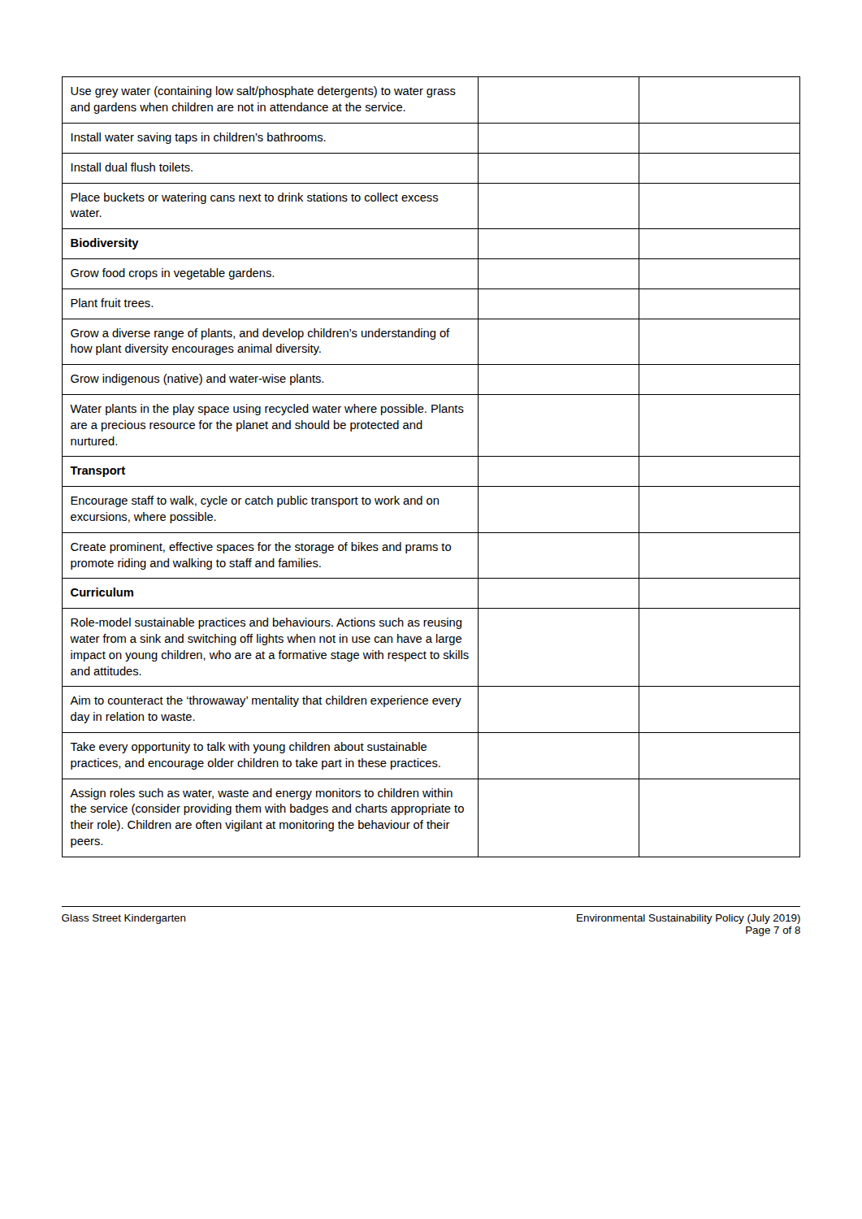| Use grey water (containing low salt/phosphate detergents) to water grass and gardens when children are not in attendance at the service. | | |
| Install water saving taps in children’s bathrooms. | | |
| Install dual flush toilets. | | |
| Place buckets or watering cans next to drink stations to collect excess water. | | |
| Biodiversity | | |
| Grow food crops in vegetable gardens. | | |
| Plant fruit trees. | | |
| Grow a diverse range of plants, and develop children’s understanding of how plant diversity encourages animal diversity. | | |
| Grow indigenous (native) and water-wise plants. | | |
| Water plants in the play space using recycled water where possible. Plants are a precious resource for the planet and should be protected and nurtured. | | |
| Transport | | |
| Encourage staff to walk, cycle or catch public transport to work and on excursions, where possible. | | |
| Create prominent, effective spaces for the storage of bikes and prams to promote riding and walking to staff and families. | | |
| Curriculum | | |
| Role-model sustainable practices and behaviours. Actions such as reusing water from a sink and switching off lights when not in use can have a large impact on young children, who are at a formative stage with respect to skills and attitudes. | | |
| Aim to counteract the ‘throwaway’ mentality that children experience every day in relation to waste. | | |
| Take every opportunity to talk with young children about sustainable practices, and encourage older children to take part in these practices. | | |
| Assign roles such as water, waste and energy monitors to children within the service (consider providing them with badges and charts appropriate to their role). Children are often vigilant at monitoring the behaviour of their peers. | | |
Glass Street Kindergarten
Environmental Sustainability Policy (July 2019)
Page 7 of 8